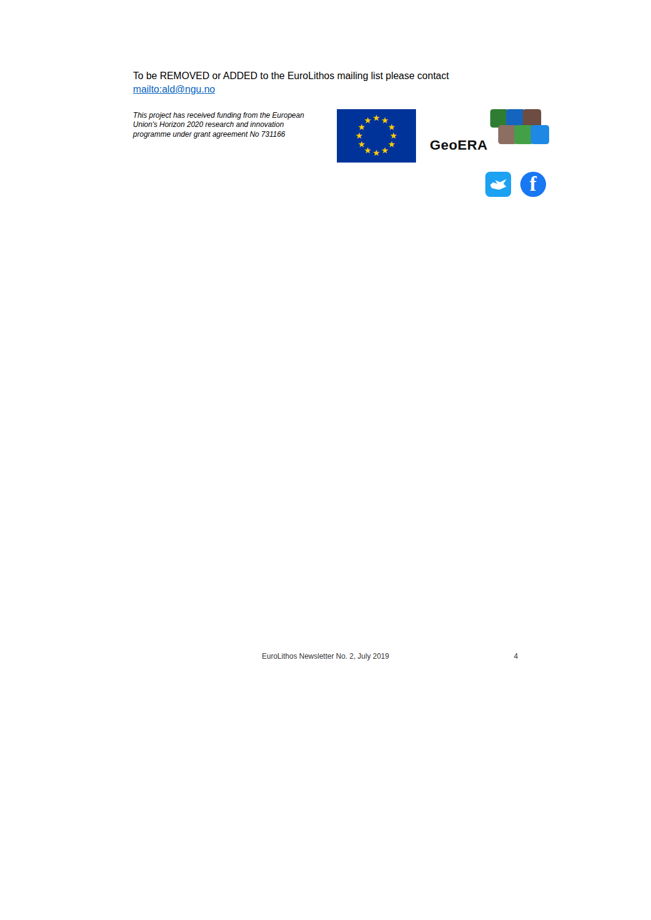To be REMOVED or ADDED to the EuroLithos mailing list please contact mailto:ald@ngu.no
This project has received funding from the European Union's Horizon 2020 research and innovation programme under grant agreement No 731166
GeoERA
EuroLithos Newsletter No. 2, July 2019 4